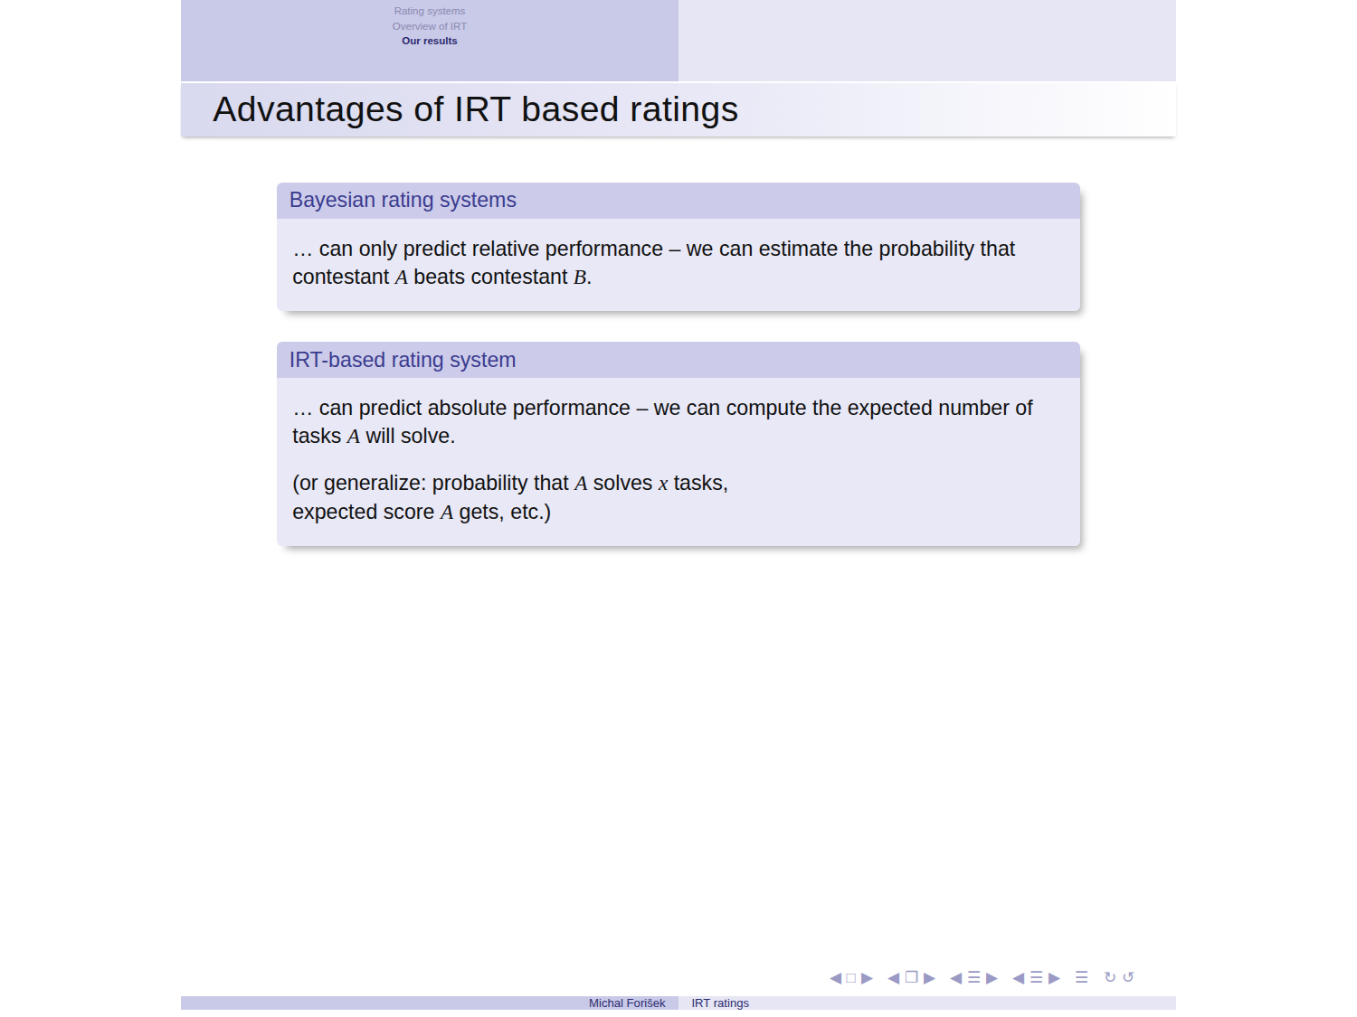Rating systems
Overview of IRT
Our results
Advantages of IRT based ratings
Bayesian rating systems
… can only predict relative performance – we can estimate the probability that contestant A beats contestant B.
IRT-based rating system
… can predict absolute performance – we can compute the expected number of tasks A will solve.
(or generalize: probability that A solves x tasks,
expected score A gets, etc.)
◀□▶ ◀❐▶ ◀☰▶ ◀☰▶ ☰ ↻↺
Michal Forišek
IRT ratings